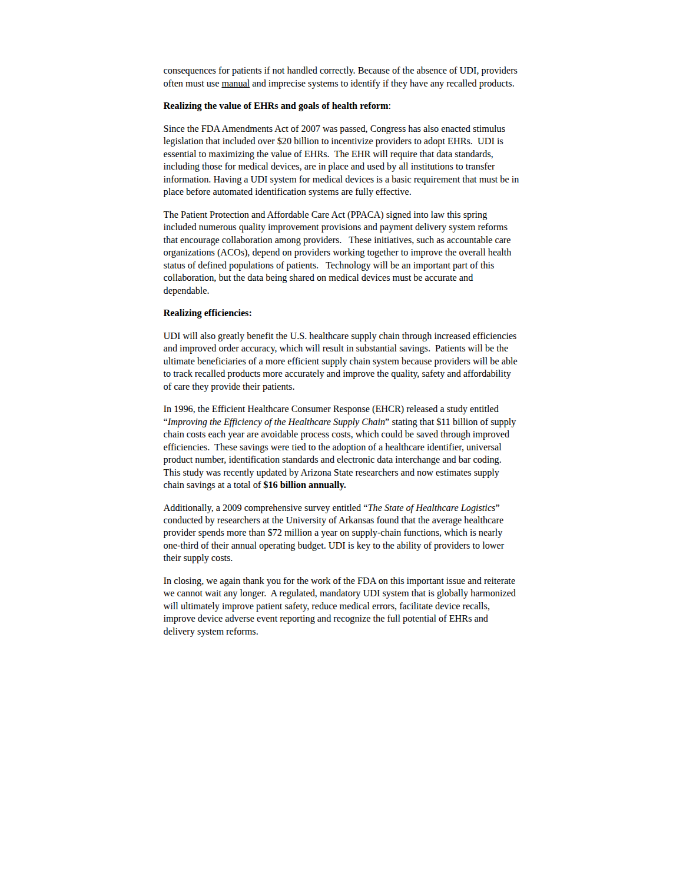consequences for patients if not handled correctly. Because of the absence of UDI, providers often must use manual and imprecise systems to identify if they have any recalled products.
Realizing the value of EHRs and goals of health reform:
Since the FDA Amendments Act of 2007 was passed, Congress has also enacted stimulus legislation that included over $20 billion to incentivize providers to adopt EHRs. UDI is essential to maximizing the value of EHRs. The EHR will require that data standards, including those for medical devices, are in place and used by all institutions to transfer information. Having a UDI system for medical devices is a basic requirement that must be in place before automated identification systems are fully effective.
The Patient Protection and Affordable Care Act (PPACA) signed into law this spring included numerous quality improvement provisions and payment delivery system reforms that encourage collaboration among providers. These initiatives, such as accountable care organizations (ACOs), depend on providers working together to improve the overall health status of defined populations of patients. Technology will be an important part of this collaboration, but the data being shared on medical devices must be accurate and dependable.
Realizing efficiencies:
UDI will also greatly benefit the U.S. healthcare supply chain through increased efficiencies and improved order accuracy, which will result in substantial savings. Patients will be the ultimate beneficiaries of a more efficient supply chain system because providers will be able to track recalled products more accurately and improve the quality, safety and affordability of care they provide their patients.
In 1996, the Efficient Healthcare Consumer Response (EHCR) released a study entitled “Improving the Efficiency of the Healthcare Supply Chain” stating that $11 billion of supply chain costs each year are avoidable process costs, which could be saved through improved efficiencies. These savings were tied to the adoption of a healthcare identifier, universal product number, identification standards and electronic data interchange and bar coding. This study was recently updated by Arizona State researchers and now estimates supply chain savings at a total of $16 billion annually.
Additionally, a 2009 comprehensive survey entitled “The State of Healthcare Logistics” conducted by researchers at the University of Arkansas found that the average healthcare provider spends more than $72 million a year on supply-chain functions, which is nearly one-third of their annual operating budget. UDI is key to the ability of providers to lower their supply costs.
In closing, we again thank you for the work of the FDA on this important issue and reiterate we cannot wait any longer. A regulated, mandatory UDI system that is globally harmonized will ultimately improve patient safety, reduce medical errors, facilitate device recalls, improve device adverse event reporting and recognize the full potential of EHRs and delivery system reforms.